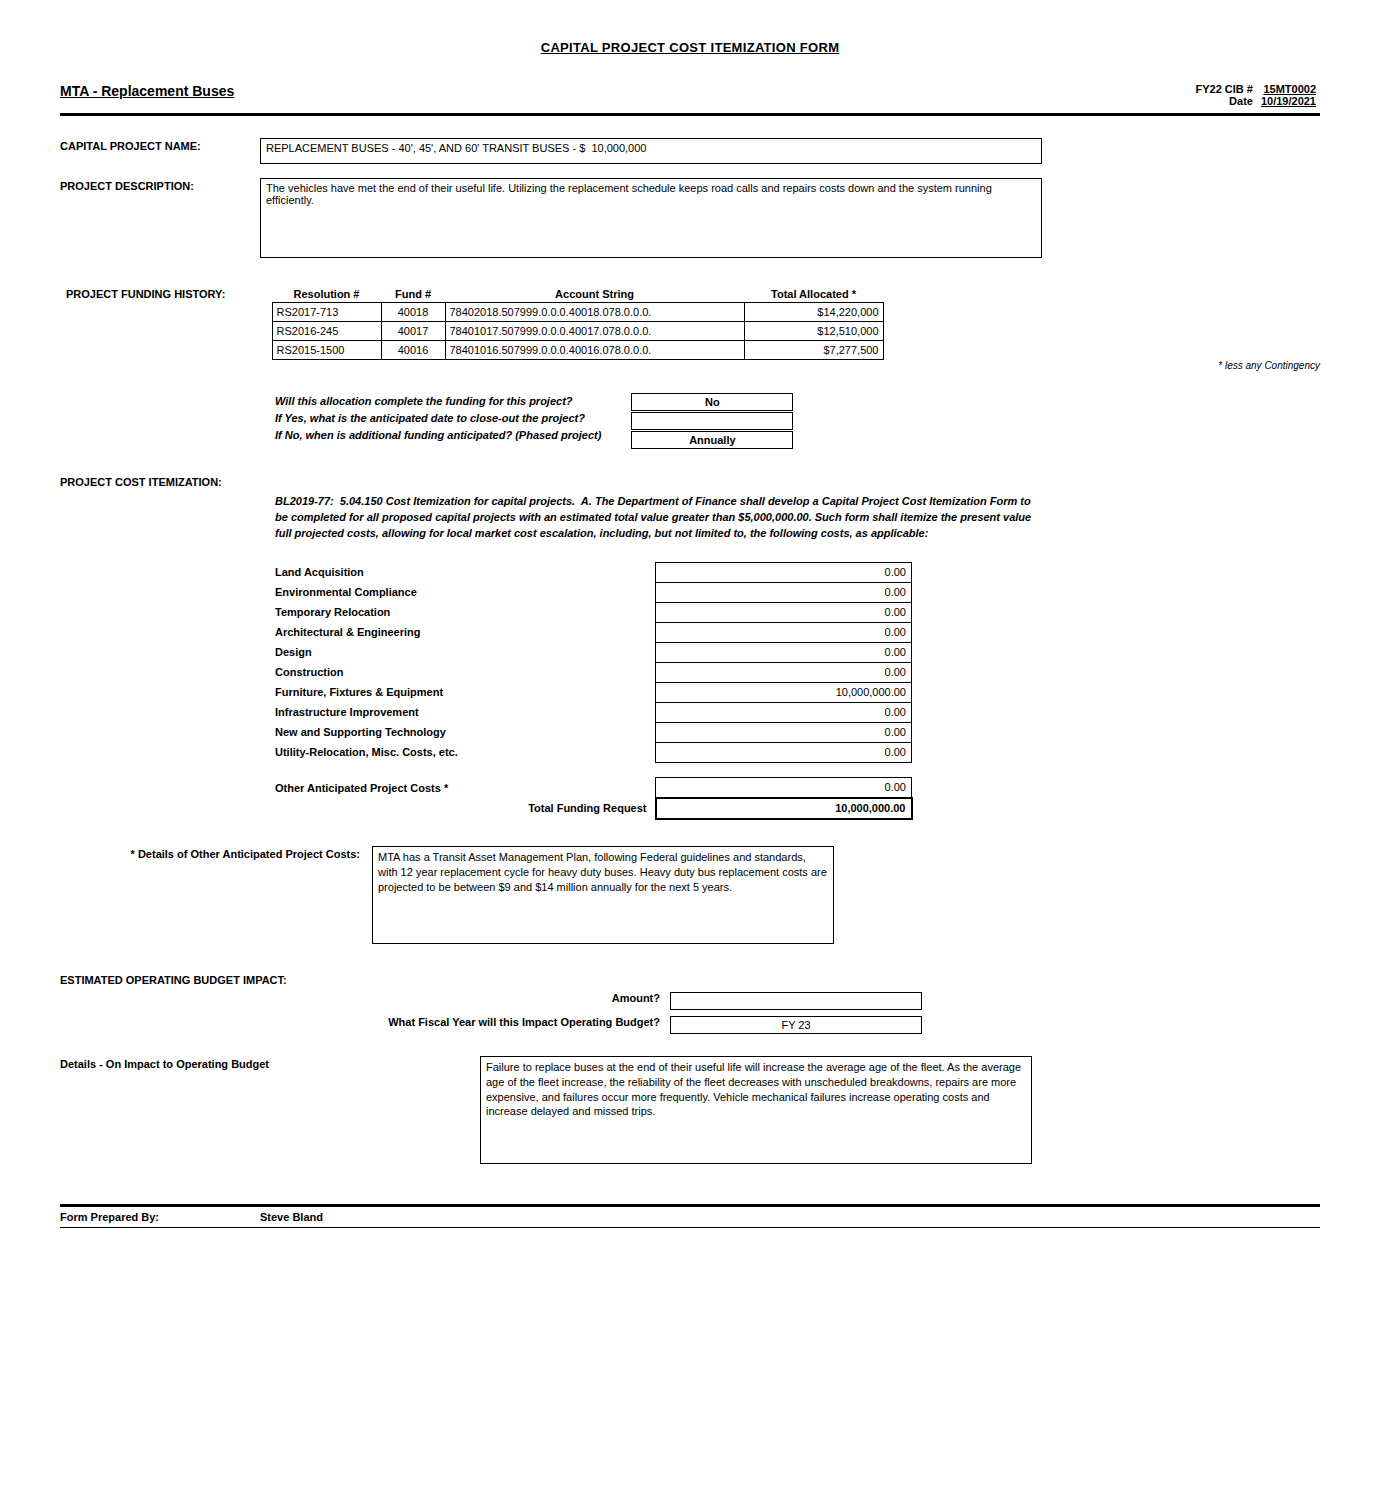CAPITAL PROJECT COST ITEMIZATION FORM
MTA - Replacement Buses
| FY22 CIB # | 15MT0002 |
| Date | 10/19/2021 |
CAPITAL PROJECT NAME:
REPLACEMENT BUSES - 40', 45', AND 60' TRANSIT BUSES - $ 10,000,000
PROJECT DESCRIPTION:
The vehicles have met the end of their useful life. Utilizing the replacement schedule keeps road calls and repairs costs down and the system running efficiently.
| PROJECT FUNDING HISTORY: | Resolution # | Fund # | Account String | Total Allocated * |
| --- | --- | --- | --- | --- |
| | RS2017-713 | 40018 | 78402018.507999.0.0.0.40018.078.0.0.0. | $14,220,000 |
| | RS2016-245 | 40017 | 78401017.507999.0.0.0.40017.078.0.0.0. | $12,510,000 |
| | RS2015-1500 | 40016 | 78401016.507999.0.0.0.40016.078.0.0.0. | $7,277,500 |
* less any Contingency
Will this allocation complete the funding for this project?
If Yes, what is the anticipated date to close-out the project?
If No, when is additional funding anticipated? (Phased project)
No
Annually
PROJECT COST ITEMIZATION:
BL2019-77: 5.04.150 Cost Itemization for capital projects. A. The Department of Finance shall develop a Capital Project Cost Itemization Form to be completed for all proposed capital projects with an estimated total value greater than $5,000,000.00. Such form shall itemize the present value full projected costs, allowing for local market cost escalation, including, but not limited to, the following costs, as applicable:
| Land Acquisition | 0.00 |
| Environmental Compliance | 0.00 |
| Temporary Relocation | 0.00 |
| Architectural & Engineering | 0.00 |
| Design | 0.00 |
| Construction | 0.00 |
| Furniture, Fixtures & Equipment | 10,000,000.00 |
| Infrastructure Improvement | 0.00 |
| New and Supporting Technology | 0.00 |
| Utility-Relocation, Misc. Costs, etc. | 0.00 |
| Other Anticipated Project Costs * | 0.00 |
| Total Funding Request | 10,000,000.00 |
* Details of Other Anticipated Project Costs:
MTA has a Transit Asset Management Plan, following Federal guidelines and standards, with 12 year replacement cycle for heavy duty buses. Heavy duty bus replacement costs are projected to be between $9 and $14 million annually for the next 5 years.
ESTIMATED OPERATING BUDGET IMPACT:
Amount?
What Fiscal Year will this Impact Operating Budget?
FY 23
Details - On Impact to Operating Budget
Failure to replace buses at the end of their useful life will increase the average age of the fleet. As the average age of the fleet increase, the reliability of the fleet decreases with unscheduled breakdowns, repairs are more expensive, and failures occur more frequently. Vehicle mechanical failures increase operating costs and increase delayed and missed trips.
Form Prepared By:
Steve Bland